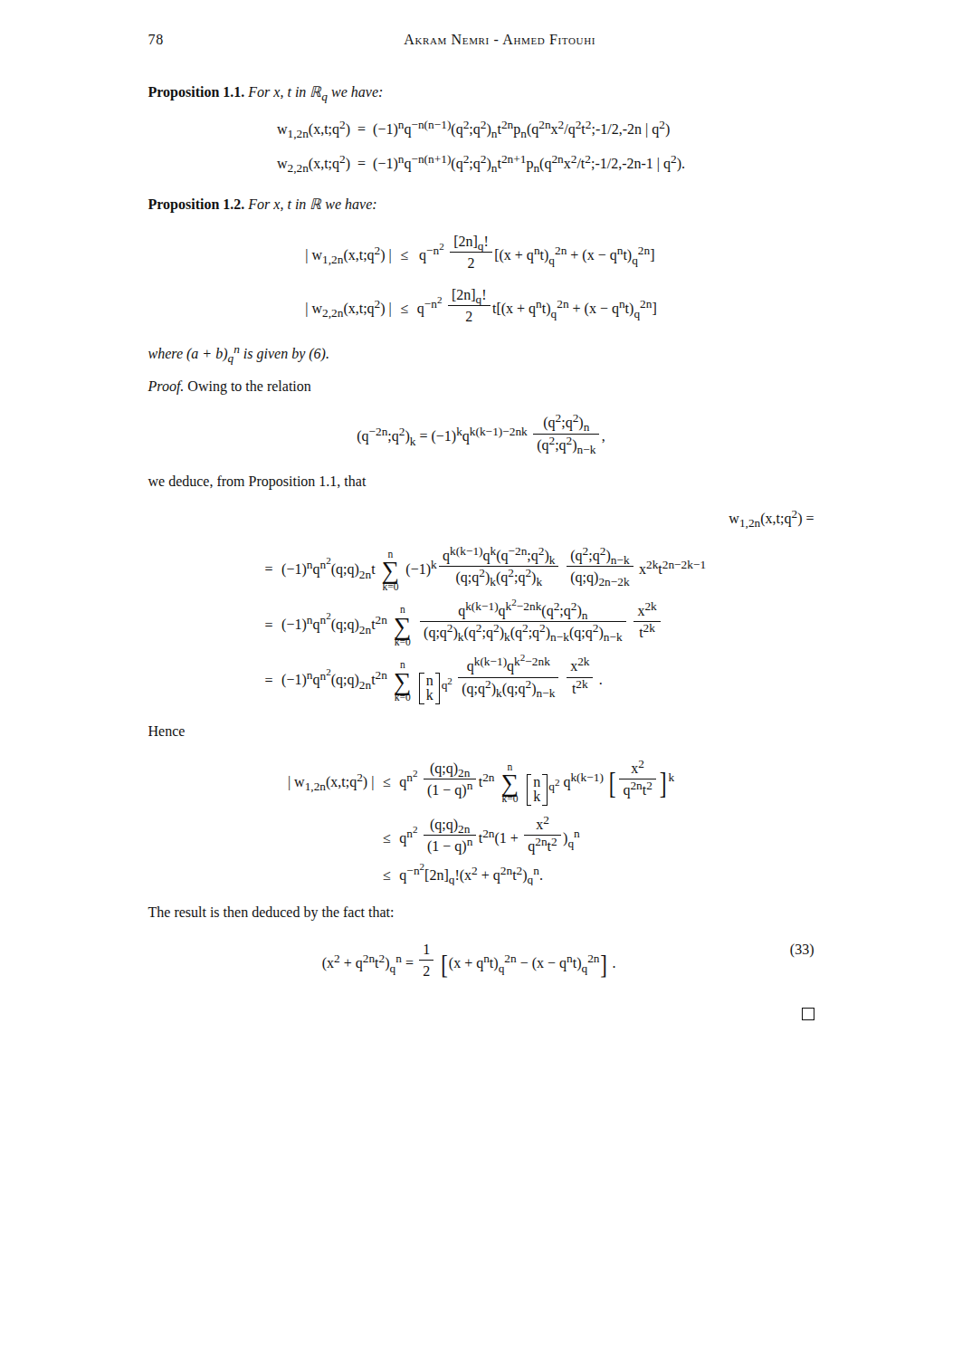78 Akram Nemri - Ahmed Fitouhi
Proposition 1.1. For x, t in ℝq we have:
w1,2n(x,t;q2) = (−1)nq−n(n−1)(q2;q2)nt2npn(q2nx2/q2t2;‑1/2,‑2n | q2) w2,2n(x,t;q2) = (−1)nq−n(n+1)(q2;q2)nt2n+1pn(q2nx2/t2;‑1/2,‑2n‑1 | q2).
Proposition 1.2. For x, t in ℝ we have:
| w1,2n(x,t;q2) | ≤ q−n2 [2n]q!2[(x + qnt)q2n + (x − qnt)q2n] | w2,2n(x,t;q2) | ≤ q−n2 [2n]q!2t[(x + qnt)q2n + (x − qnt)q2n]
where (a + b)qn is given by (6).
Proof. Owing to the relation
(q−2n;q2)k = (−1)kqk(k−1)−2nk (q2;q2)n(q2;q2)n−k,
we deduce, from Proposition 1.1, that
w1,2n(x,t;q2) =
= (−1)nqn2(q;q)2nt n∑k=0 (−1)kqk(k−1)qk(q−2n;q2)k(q;q2)k(q2;q2)k (q2;q2)n−k(q;q)2n−2k x2kt2n−2k−1 = (−1)nqn2(q;q)2nt2n n∑k=0 qk(k−1)qk2−2nk(q2;q2)n(q;q2)k(q2;q2)k(q2;q2)n−k(q;q2)n−k x2k t2k = (−1)nqn2(q;q)2nt2n n∑k=0 nkq2 qk(k−1)qk2−2nk(q;q2)k(q;q2)n−k x2k t2k .
Hence
| w1,2n(x,t;q2) | ≤ qn2 (q;q)2n(1 − q)nt2n n∑k=0 nkq2 qk(k−1) [x2 q2nt2]k ≤ qn2 (q;q)2n(1 − q)nt2n(1 + x2 q2nt2)qn ≤ q−n2[2n]q!(x2 + q2nt2)qn.
The result is then deduced by the fact that:
(x2 + q2nt2)qn = 12 [(x + qnt)q2n − (x − qnt)q2n] . (33)